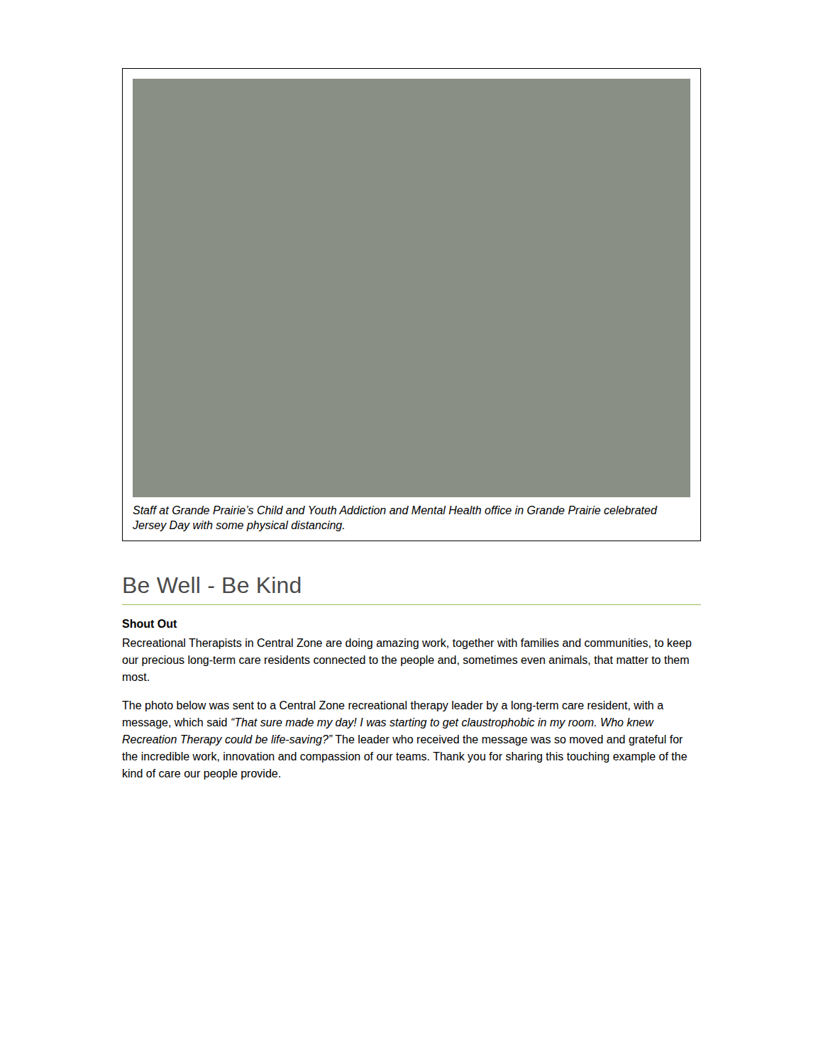Staff at Grande Prairie’s Child and Youth Addiction and Mental Health office in Grande Prairie celebrated Jersey Day with some physical distancing.
Be Well - Be Kind
Shout Out
Recreational Therapists in Central Zone are doing amazing work, together with families and communities, to keep our precious long-term care residents connected to the people and, sometimes even animals, that matter to them most.
The photo below was sent to a Central Zone recreational therapy leader by a long-term care resident, with a message, which said “That sure made my day! I was starting to get claustrophobic in my room. Who knew Recreation Therapy could be life-saving?” The leader who received the message was so moved and grateful for the incredible work, innovation and compassion of our teams. Thank you for sharing this touching example of the kind of care our people provide.